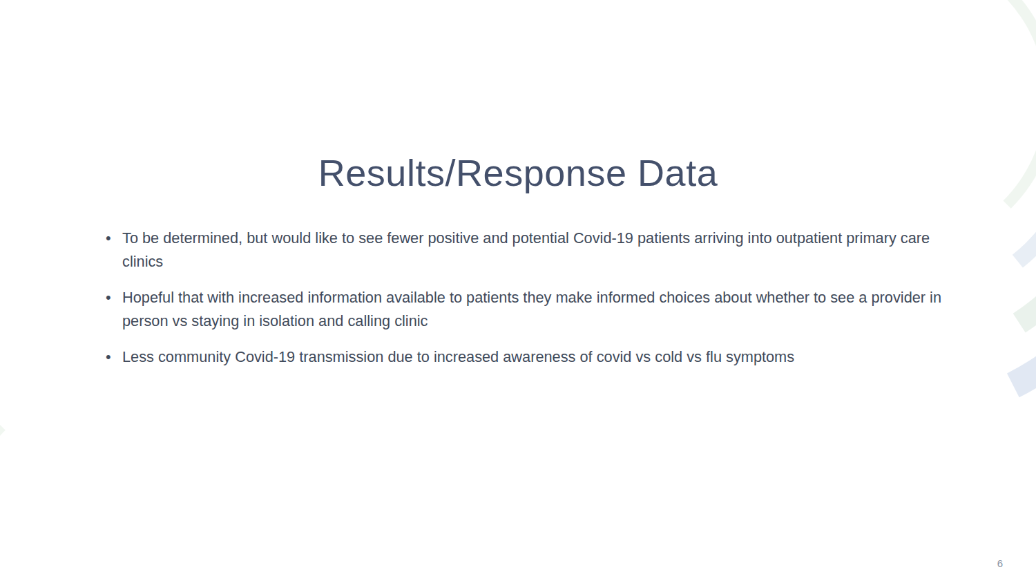Results/Response Data
To be determined, but would like to see fewer positive and potential Covid-19 patients arriving into outpatient primary care clinics
Hopeful that with increased information available to patients they make informed choices about whether to see a provider in person vs staying in isolation and calling clinic
Less community Covid-19 transmission due to increased awareness of covid vs cold vs flu symptoms
6